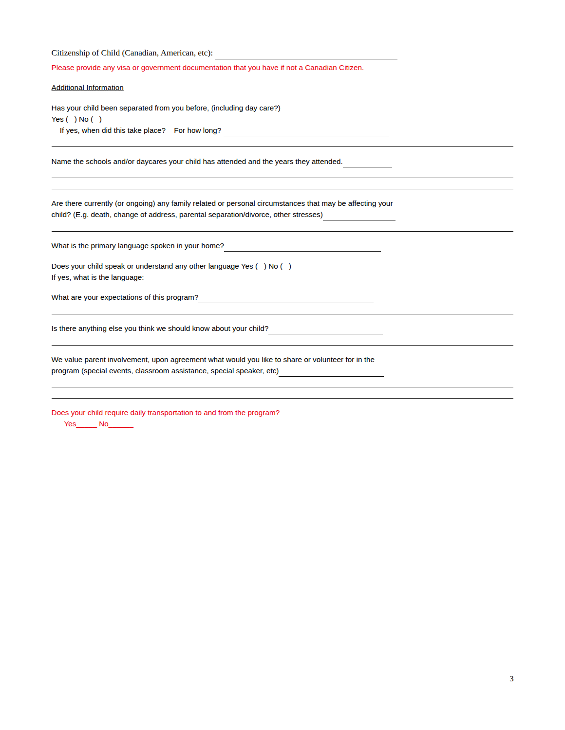Citizenship of Child (Canadian, American, etc):
Please provide any visa or government documentation that you have if not a Canadian Citizen.
Additional Information
Has your child been separated from you before, (including day care?)
Yes ( ) No ( )
If yes, when did this take place? For how long?
Name the schools and/or daycares your child has attended and the years they attended.
Are there currently (or ongoing) any family related or personal circumstances that may be affecting your
child? (E.g. death, change of address, parental separation/divorce, other stresses)
What is the primary language spoken in your home?
Does your child speak or understand any other language Yes ( ) No ( )
If yes, what is the language:
What are your expectations of this program?
Is there anything else you think we should know about your child?
We value parent involvement, upon agreement what would you like to share or volunteer for in the
program (special events, classroom assistance, special speaker, etc)
Does your child require daily transportation to and from the program?
Yes_____ No______
3